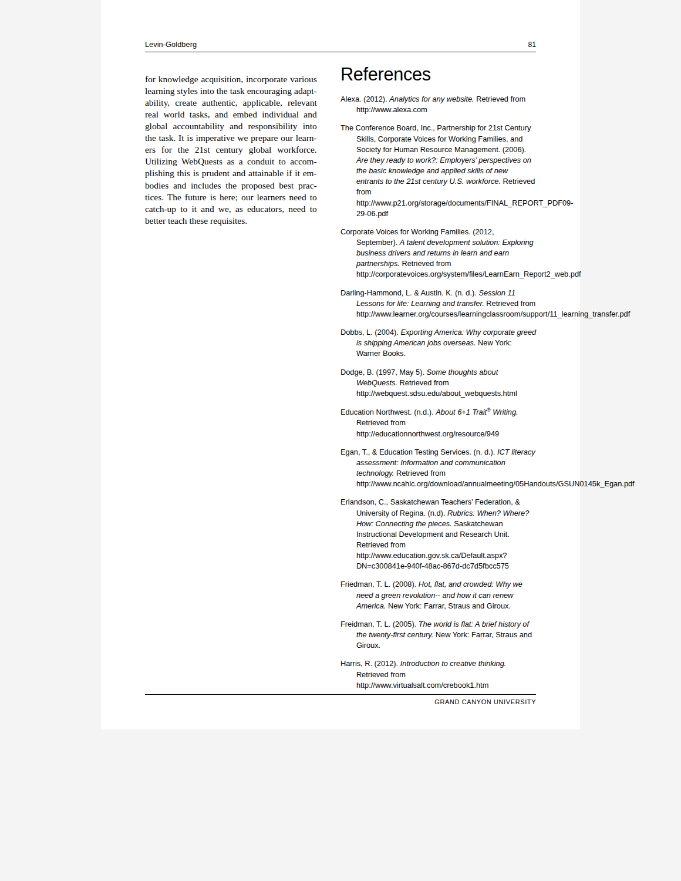Levin-Goldberg 81
for knowledge acquisition, incorporate various learning styles into the task encouraging adaptability, create authentic, applicable, relevant real world tasks, and embed individual and global accountability and responsibility into the task. It is imperative we prepare our learners for the 21st century global workforce. Utilizing WebQuests as a conduit to accomplishing this is prudent and attainable if it embodies and includes the proposed best practices. The future is here; our learners need to catch-up to it and we, as educators, need to better teach these requisites.
References
Alexa. (2012). Analytics for any website. Retrieved from http://www.alexa.com
The Conference Board, Inc., Partnership for 21st Century Skills, Corporate Voices for Working Families, and Society for Human Resource Management. (2006). Are they ready to work?: Employers’ perspectives on the basic knowledge and applied skills of new entrants to the 21st century U.S. workforce. Retrieved from http://www.p21.org/storage/documents/FINAL_REPORT_PDF09-29-06.pdf
Corporate Voices for Working Families. (2012, September). A talent development solution: Exploring business drivers and returns in learn and earn partnerships. Retrieved from http://corporatevoices.org/system/files/LearnEarn_Report2_web.pdf
Darling-Hammond, L. & Austin. K. (n. d.). Session 11 Lessons for life: Learning and transfer. Retrieved from http://www.learner.org/courses/learningclassroom/support/11_learning_transfer.pdf
Dobbs, L. (2004). Exporting America: Why corporate greed is shipping American jobs overseas. New York: Warner Books.
Dodge, B. (1997, May 5). Some thoughts about WebQuests. Retrieved from http://webquest.sdsu.edu/about_webquests.html
Education Northwest. (n.d.). About 6+1 Trait® Writing. Retrieved from http://educationnorthwest.org/resource/949
Egan, T., & Education Testing Services. (n. d.). ICT literacy assessment: Information and communication technology. Retrieved from http://www.ncahlc.org/download/annualmeeting/05Handouts/GSUN0145k_Egan.pdf
Erlandson, C., Saskatchewan Teachers’ Federation, & University of Regina. (n.d). Rubrics: When? Where? How: Connecting the pieces. Saskatchewan Instructional Development and Research Unit. Retrieved from http://www.education.gov.sk.ca/Default.aspx?DN=c300841e-940f-48ac-867d-dc7d5fbcc575
Friedman, T. L. (2008). Hot, flat, and crowded: Why we need a green revolution-- and how it can renew America. New York: Farrar, Straus and Giroux.
Freidman, T. L. (2005). The world is flat: A brief history of the twenty-first century. New York: Farrar, Straus and Giroux.
Harris, R. (2012). Introduction to creative thinking. Retrieved from http://www.virtualsalt.com/crebook1.htm
GRAND CANYON UNIVERSITY